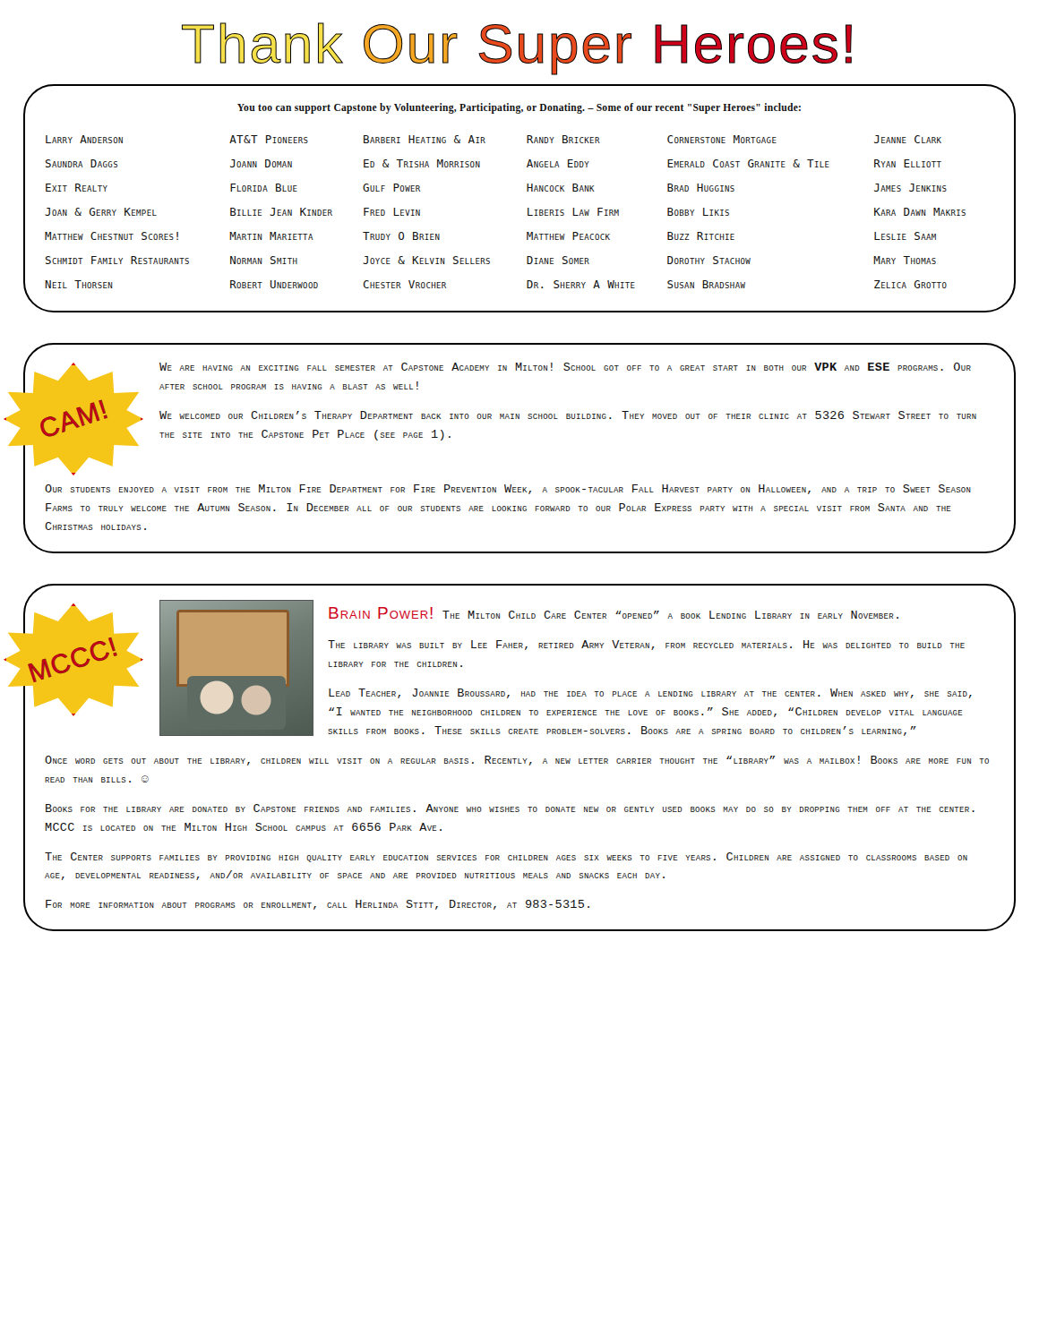Thank Our Super Heroes!
You too can support Capstone by Volunteering, Participating, or Donating. – Some of our recent "Super Heroes" include:
| Larry Anderson | AT&T Pioneers | Barberi Heating & Air | Randy Bricker | Cornerstone Mortgage | Jeanne Clark |
| Saundra Daggs | Joann Doman | Ed & Trisha Morrison | Angela Eddy | Emerald Coast Granite & Tile | Ryan Elliott |
| Exit Realty | Florida Blue | Gulf Power | Hancock Bank | Brad Huggins | James Jenkins |
| Joan & Gerry Kempel | Billie Jean Kinder | Fred Levin | Liberis Law Firm | Bobby Likis | Kara Dawn Makris |
| Matthew Chestnut Scores! | Martin Marietta | Trudy O Brien | Matthew Peacock | Buzz Ritchie | Leslie Saam |
| Schmidt Family Restaurants | Norman Smith | Joyce & Kelvin Sellers | Diane Somer | Dorothy Stachow | Mary Thomas |
| Neil Thorsen | Robert Underwood | Chester Vrocher | Dr. Sherry A White | Susan Bradshaw | Zelica Grotto |
CAM!
We are having an exciting fall semester at Capstone Academy in Milton! School got off to a great start in both our VPK and ESE programs. Our after school program is having a blast as well!
We welcomed our Children’s Therapy Department back into our main school building. They moved out of their clinic at 5326 Stewart Street to turn the site into the Capstone Pet Place (see page 1).
Our students enjoyed a visit from the Milton Fire Department for Fire Prevention Week, a spook-tacular Fall Harvest party on Halloween, and a trip to Sweet Season Farms to truly welcome the Autumn Season. In December all of our students are looking forward to our Polar Express party with a special visit from Santa and the Christmas holidays.
MCCC!
Brain Power! The Milton Child Care Center “opened” a book Lending Library in early November.
The library was built by Lee Faher, retired Army Veteran, from recycled materials. He was delighted to build the library for the children.
Lead Teacher, Joannie Broussard, had the idea to place a lending library at the center. When asked why, she said, “I wanted the neighborhood children to experience the love of books.” She added, “Children develop vital language skills from books. These skills create problem-solvers. Books are a spring board to children’s learning,”
Once word gets out about the library, children will visit on a regular basis. Recently, a new letter carrier thought the “library” was a mailbox! Books are more fun to read than bills. ☺
Books for the library are donated by Capstone friends and families. Anyone who wishes to donate new or gently used books may do so by dropping them off at the center. MCCC is located on the Milton High School campus at 6656 Park Ave.
The Center supports families by providing high quality early education services for children ages six weeks to five years. Children are assigned to classrooms based on age, developmental readiness, and/or availability of space and are provided nutritious meals and snacks each day.
For more information about programs or enrollment, call Herlinda Stitt, Director, at 983-5315.